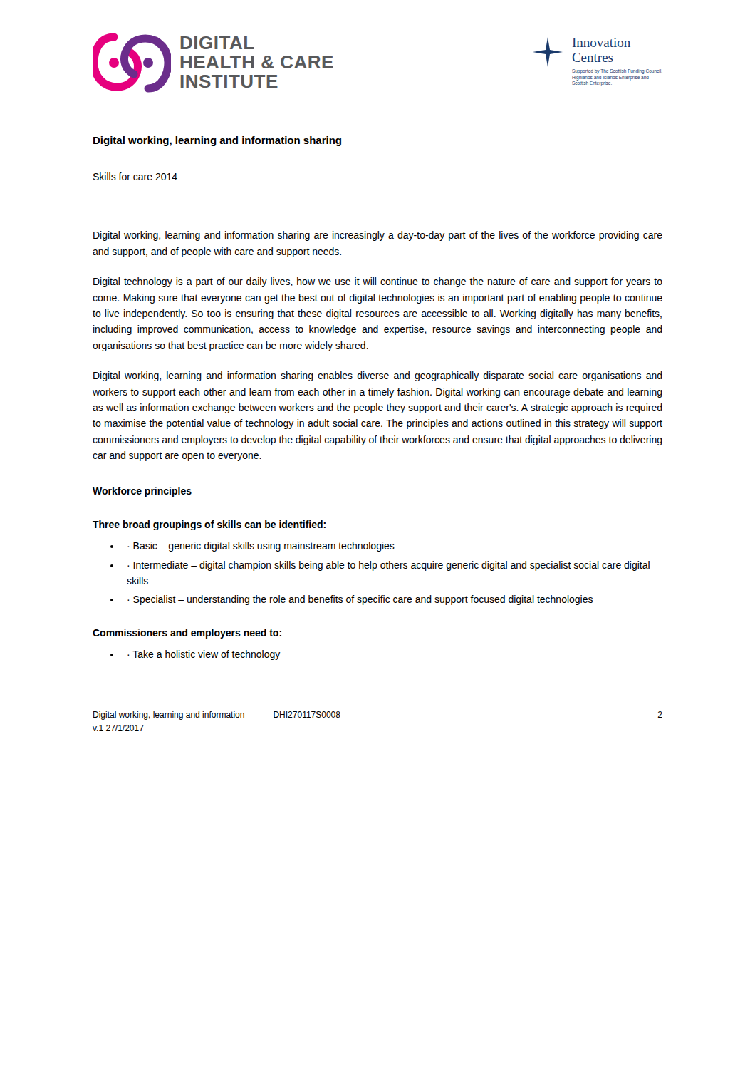DIGITAL
HEALTH & CARE
INSTITUTE
Innovation
Centres
Supported by The Scottish Funding Council,
Highlands and Islands Enterprise and
Scottish Enterprise.
Digital working, learning and information sharing
Skills for care 2014
Digital working, learning and information sharing are increasingly a day-to-day part of the lives of the workforce providing care and support, and of people with care and support needs.
Digital technology is a part of our daily lives, how we use it will continue to change the nature of care and support for years to come. Making sure that everyone can get the best out of digital technologies is an important part of enabling people to continue to live independently. So too is ensuring that these digital resources are accessible to all. Working digitally has many benefits, including improved communication, access to knowledge and expertise, resource savings and interconnecting people and organisations so that best practice can be more widely shared.
Digital working, learning and information sharing enables diverse and geographically disparate social care organisations and workers to support each other and learn from each other in a timely fashion. Digital working can encourage debate and learning as well as information exchange between workers and the people they support and their carer's. A strategic approach is required to maximise the potential value of technology in adult social care. The principles and actions outlined in this strategy will support commissioners and employers to develop the digital capability of their workforces and ensure that digital approaches to delivering car and support are open to everyone.
Workforce principles
Three broad groupings of skills can be identified:
· Basic – generic digital skills using mainstream technologies
· Intermediate – digital champion skills being able to help others acquire generic digital and specialist social care digital skills
· Specialist – understanding the role and benefits of specific care and support focused digital technologies
Commissioners and employers need to:
· Take a holistic view of technology
Digital working, learning and information
v.1 27/1/2017
DHI270117S0008
2